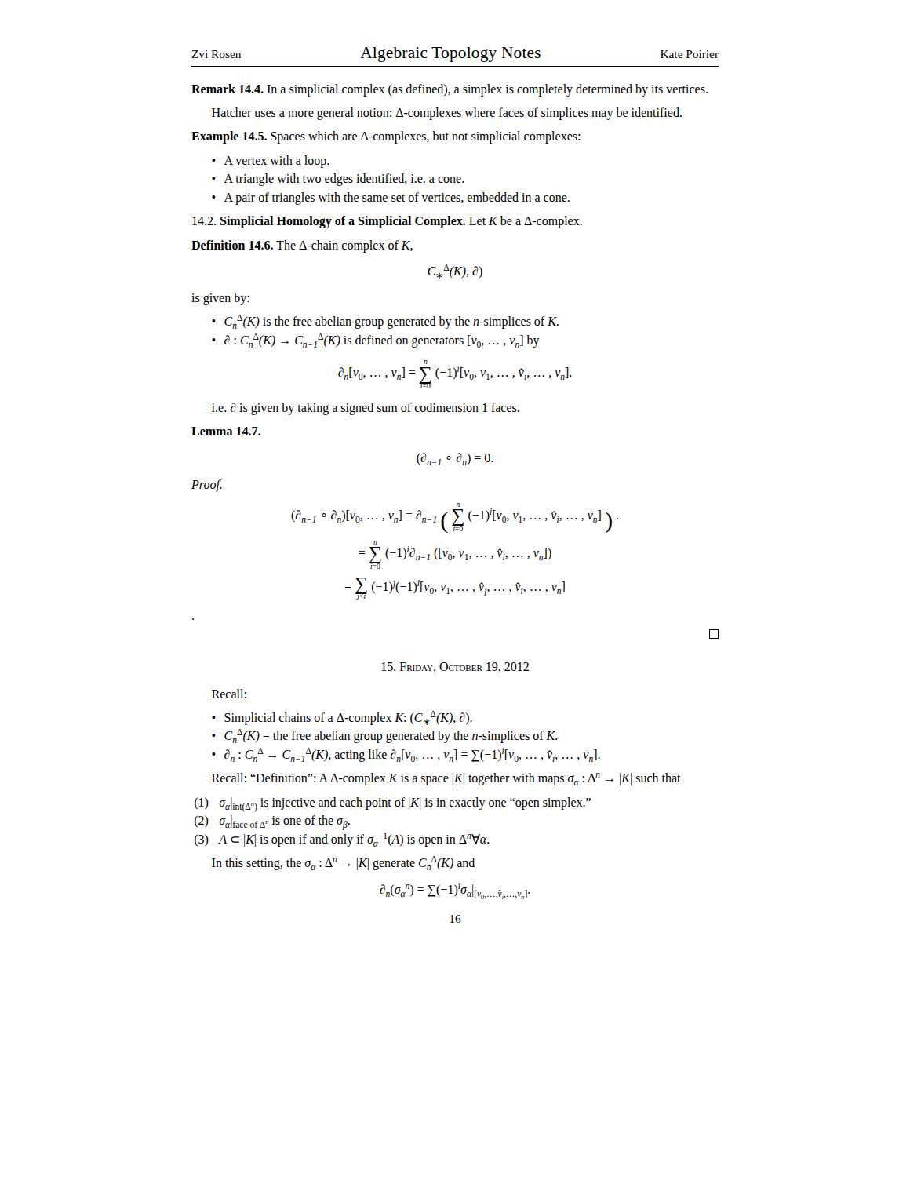Zvi Rosen
Algebraic Topology Notes
Kate Poirier
Remark 14.4. In a simplicial complex (as defined), a simplex is completely determined by its vertices.
Hatcher uses a more general notion: Δ-complexes where faces of simplices may be identified.
Example 14.5. Spaces which are Δ-complexes, but not simplicial complexes:
A vertex with a loop.
A triangle with two edges identified, i.e. a cone.
A pair of triangles with the same set of vertices, embedded in a cone.
14.2. Simplicial Homology of a Simplicial Complex. Let K be a Δ-complex.
Definition 14.6. The Δ-chain complex of K,
C∗Δ(K), ∂)
is given by:
CnΔ(K) is the free abelian group generated by the n-simplices of K.
∂ : CnΔ(K) → Cn−1Δ(K) is defined on generators [v0, … , vn] by
∂n[v0, … , vn] = n∑i=0 (−1)i[v0, v1, … , v̂i, … , vn].
i.e. ∂ is given by taking a signed sum of codimension 1 faces.
Lemma 14.7.
(∂n−1 ∘ ∂n) = 0.
Proof.
(∂n−1 ∘ ∂n)[v0, … , vn] = ∂n−1 ( n∑i=0 (−1)i[v0, v1, … , v̂i, … , vn] ) . = n∑i=0 (−1)i∂n−1 ([v0, v1, … , v̂i, … , vn]) = ∑j<i (−1)j(−1)i[v0, v1, … , v̂j, … , v̂i, … , vn]
.
15. Friday, October 19, 2012
Recall:
Simplicial chains of a Δ-complex K: (C∗Δ(K), ∂).
CnΔ(K) = the free abelian group generated by the n-simplices of K.
∂n : CnΔ → Cn−1Δ(K), acting like ∂n[v0, … , vn] = ∑(−1)i[v0, … , v̂i, … , vn].
Recall: “Definition”: A Δ-complex K is a space |K| together with maps σα : Δn → |K| such that
σα|int(Δn) is injective and each point of |K| is in exactly one “open simplex.”
σα|face of Δn is one of the σβ.
A ⊂ |K| is open if and only if σα−1(A) is open in Δn∀α.
In this setting, the σα : Δn → |K| generate CnΔ(K) and
∂n(σαn) = ∑(−1)iσα|[v0,…,v̂i,…,vn].
16